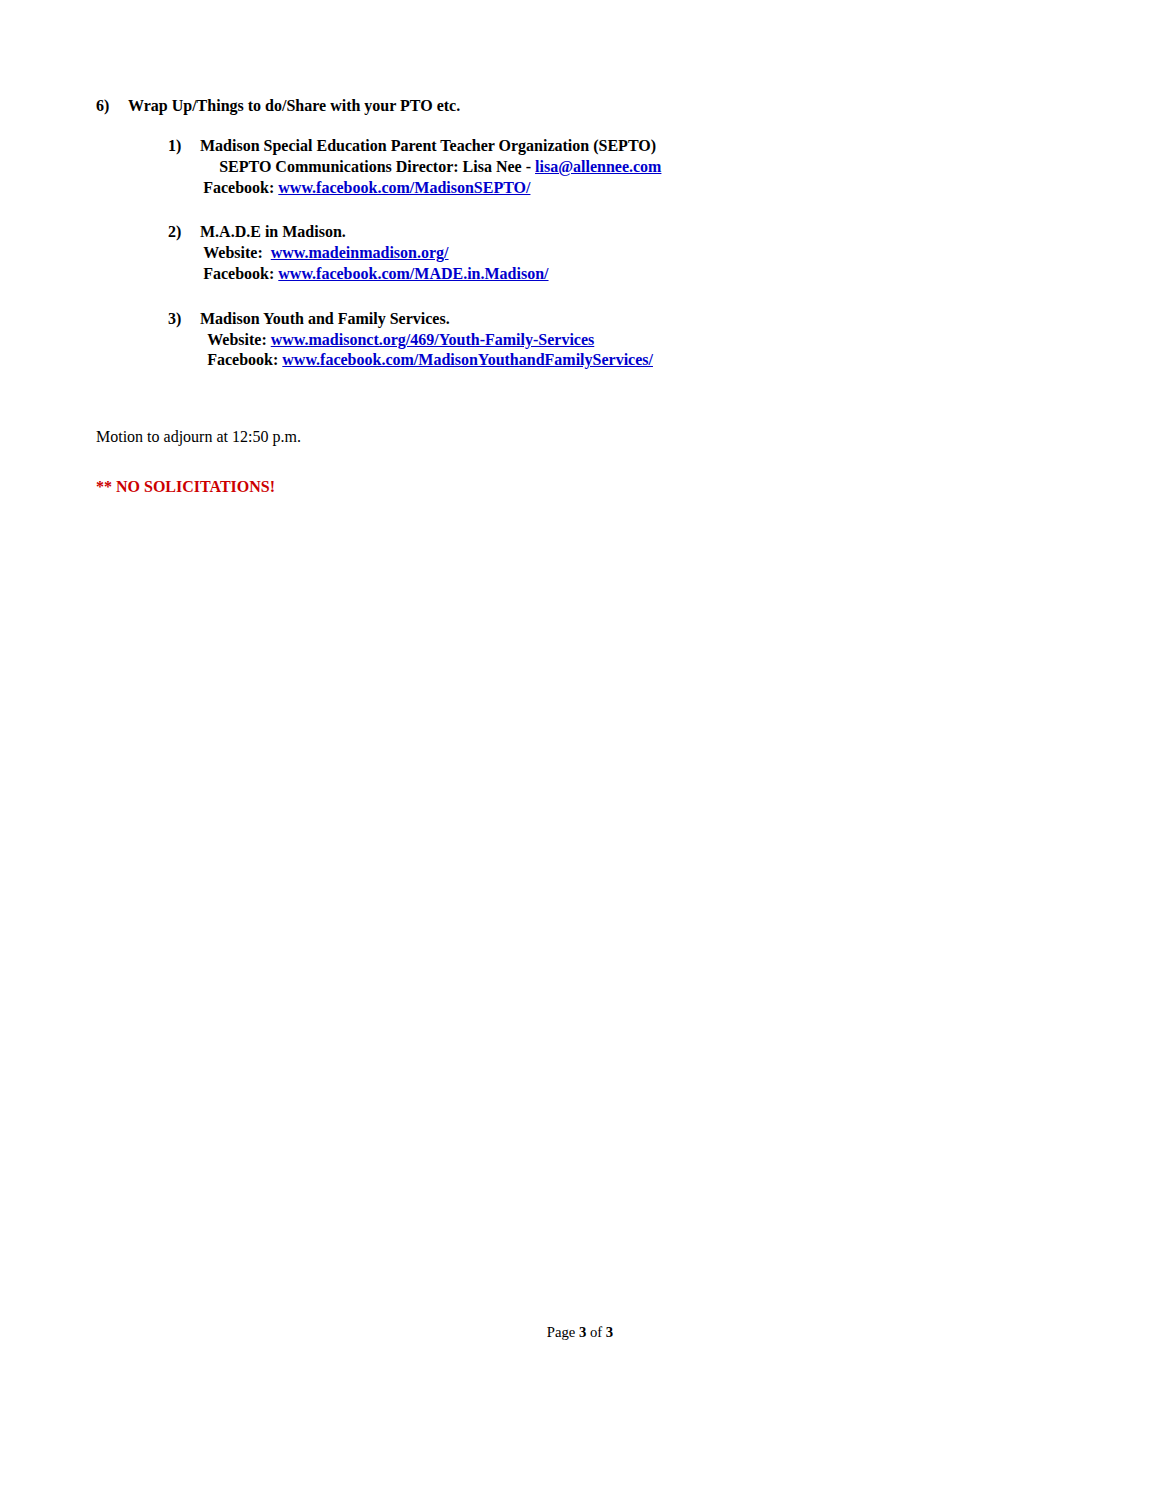6) Wrap Up/Things to do/Share with your PTO etc.
1) Madison Special Education Parent Teacher Organization (SEPTO) SEPTO Communications Director: Lisa Nee - lisa@allennee.com Facebook: www.facebook.com/MadisonSEPTO/
2) M.A.D.E in Madison. Website: www.madeinmadison.org/ Facebook: www.facebook.com/MADE.in.Madison/
3) Madison Youth and Family Services. Website: www.madisonct.org/469/Youth-Family-Services Facebook: www.facebook.com/MadisonYouthandFamilyServices/
Motion to adjourn at 12:50 p.m.
** NO SOLICITATIONS!
Page 3 of 3